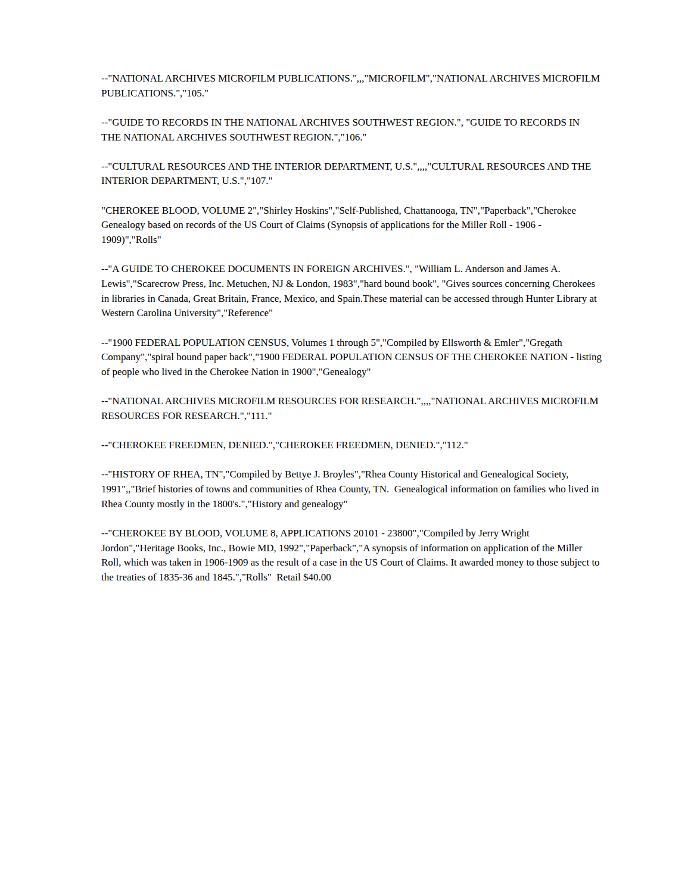--"NATIONAL ARCHIVES MICROFILM PUBLICATIONS.",,,"MICROFILM","NATIONAL ARCHIVES MICROFILM PUBLICATIONS.","105."
--"GUIDE TO RECORDS IN THE NATIONAL ARCHIVES SOUTHWEST REGION.", "GUIDE TO RECORDS IN THE NATIONAL ARCHIVES SOUTHWEST REGION.","106."
--"CULTURAL RESOURCES AND THE INTERIOR DEPARTMENT, U.S.",,,,"CULTURAL RESOURCES AND THE INTERIOR DEPARTMENT, U.S.","107."
"CHEROKEE BLOOD, VOLUME 2","Shirley Hoskins","Self-Published, Chattanooga, TN","Paperback","Cherokee Genealogy based on records of the US Court of Claims (Synopsis of applications for the Miller Roll - 1906 - 1909)","Rolls"
--"A GUIDE TO CHEROKEE DOCUMENTS IN FOREIGN ARCHIVES.", "William L. Anderson and James A. Lewis","Scarecrow Press, Inc. Metuchen, NJ & London, 1983","hard bound book", "Gives sources concerning Cherokees in libraries in Canada, Great Britain, France, Mexico, and Spain.These material can be accessed through Hunter Library at Western Carolina University","Reference"
--"1900 FEDERAL POPULATION CENSUS, Volumes 1 through 5","Compiled by Ellsworth & Emler","Gregath Company","spiral bound paper back","1900 FEDERAL POPULATION CENSUS OF THE CHEROKEE NATION - listing of people who lived in the Cherokee Nation in 1900","Genealogy"
--"NATIONAL ARCHIVES MICROFILM RESOURCES FOR RESEARCH.",,,,"NATIONAL ARCHIVES MICROFILM RESOURCES FOR RESEARCH.","111."
--"CHEROKEE FREEDMEN, DENIED.","CHEROKEE FREEDMEN, DENIED.","112."
--"HISTORY OF RHEA, TN","Compiled by Bettye J. Broyles","Rhea County Historical and Genealogical Society, 1991",,"Brief histories of towns and communities of Rhea County, TN. Genealogical information on families who lived in Rhea County mostly in the 1800's.","History and genealogy"
--"CHEROKEE BY BLOOD, VOLUME 8, APPLICATIONS 20101 - 23800","Compiled by Jerry Wright Jordon","Heritage Books, Inc., Bowie MD, 1992","Paperback","A synopsis of information on application of the Miller Roll, which was taken in 1906-1909 as the result of a case in the US Court of Claims. It awarded money to those subject to the treaties of 1835-36 and 1845.","Rolls" Retail $40.00